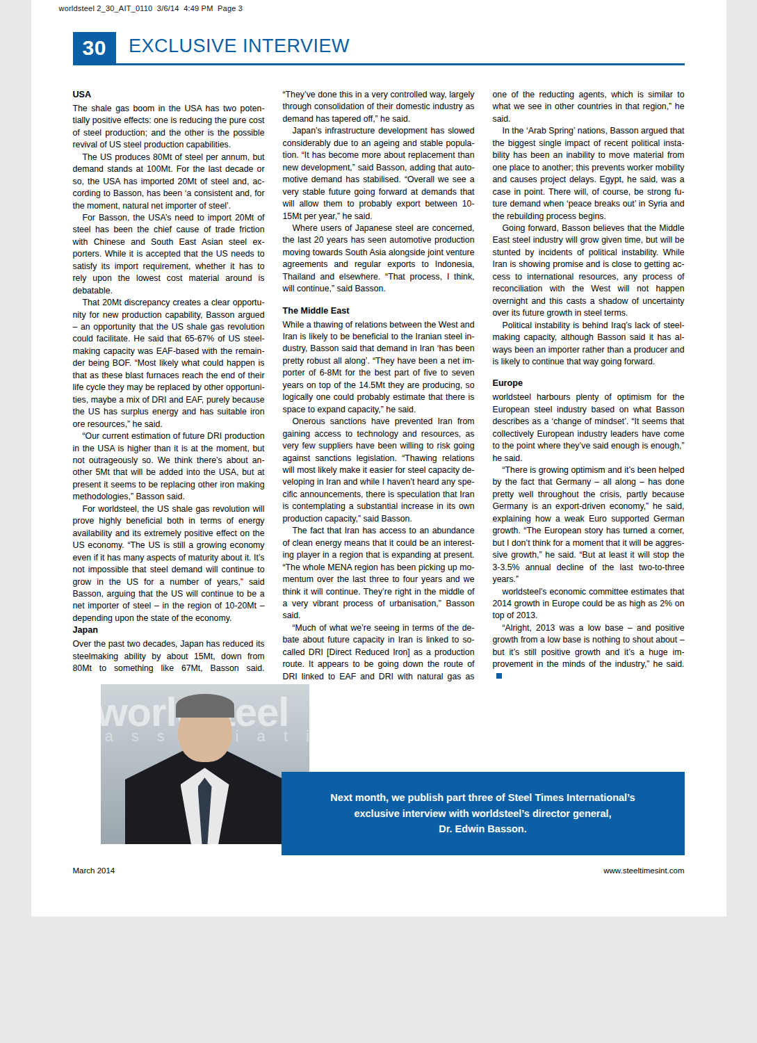worldsteel 2_30_AIT_0110 3/6/14 4:49 PM Page 3
30
EXCLUSIVE INTERVIEW
USA
The shale gas boom in the USA has two potentially positive effects: one is reducing the pure cost of steel production; and the other is the possible revival of US steel production capabilities.
The US produces 80Mt of steel per annum, but demand stands at 100Mt. For the last decade or so, the USA has imported 20Mt of steel and, according to Basson, has been ‘a consistent and, for the moment, natural net importer of steel’.
For Basson, the USA’s need to import 20Mt of steel has been the chief cause of trade friction with Chinese and South East Asian steel exporters. While it is accepted that the US needs to satisfy its import requirement, whether it has to rely upon the lowest cost material around is debatable.
That 20Mt discrepancy creates a clear opportunity for new production capability, Basson argued – an opportunity that the US shale gas revolution could facilitate. He said that 65-67% of US steelmaking capacity was EAF-based with the remainder being BOF. “Most likely what could happen is that as these blast furnaces reach the end of their life cycle they may be replaced by other opportunities, maybe a mix of DRI and EAF, purely because the US has surplus energy and has suitable iron ore resources,” he said.
“Our current estimation of future DRI production in the USA is higher than it is at the moment, but not outrageously so. We think there’s about another 5Mt that will be added into the USA, but at present it seems to be replacing other iron making methodologies,” Basson said.
For worldsteel, the US shale gas revolution will prove highly beneficial both in terms of energy availability and its extremely positive effect on the US economy. “The US is still a growing economy even if it has many aspects of maturity about it. It’s not impossible that steel demand will continue to grow in the US for a number of years,” said Basson, arguing that the US will continue to be a net importer of steel – in the region of 10-20Mt – depending upon the state of the economy.
Japan
Over the past two decades, Japan has reduced its steelmaking ability by about 15Mt, down from 80Mt to something like 67Mt, Basson said. “They’ve done this in a very controlled way, largely through consolidation of their domestic industry as demand has tapered off,” he said.
Japan’s infrastructure development has slowed considerably due to an ageing and stable population. “It has become more about replacement than new development,” said Basson, adding that automotive demand has stabilised. “Overall we see a very stable future going forward at demands that will allow them to probably export between 10-15Mt per year,” he said.
Where users of Japanese steel are concerned, the last 20 years has seen automotive production moving towards South Asia alongside joint venture agreements and regular exports to Indonesia, Thailand and elsewhere. “That process, I think, will continue,” said Basson.
The Middle East
While a thawing of relations between the West and Iran is likely to be beneficial to the Iranian steel industry, Basson said that demand in Iran ‘has been pretty robust all along’. “They have been a net importer of 6-8Mt for the best part of five to seven years on top of the 14.5Mt they are producing, so logically one could probably estimate that there is space to expand capacity,” he said.
Onerous sanctions have prevented Iran from gaining access to technology and resources, as very few suppliers have been willing to risk going against sanctions legislation. “Thawing relations will most likely make it easier for steel capacity developing in Iran and while I haven’t heard any specific announcements, there is speculation that Iran is contemplating a substantial increase in its own production capacity,” said Basson.
The fact that Iran has access to an abundance of clean energy means that it could be an interesting player in a region that is expanding at present. “The whole MENA region has been picking up momentum over the last three to four years and we think it will continue. They’re right in the middle of a very vibrant process of urbanisation,” Basson said.
“Much of what we’re seeing in terms of the debate about future capacity in Iran is linked to so-called DRI [Direct Reduced Iron] as a production route. It appears to be going down the route of DRI linked to EAF and DRI with natural gas as one of the reducting agents, which is similar to what we see in other countries in that region,” he said.
In the ‘Arab Spring’ nations, Basson argued that the biggest single impact of recent political instability has been an inability to move material from one place to another; this prevents worker mobility and causes project delays. Egypt, he said, was a case in point. There will, of course, be strong future demand when ‘peace breaks out’ in Syria and the rebuilding process begins.
Going forward, Basson believes that the Middle East steel industry will grow given time, but will be stunted by incidents of political instability. While Iran is showing promise and is close to getting access to international resources, any process of reconciliation with the West will not happen overnight and this casts a shadow of uncertainty over its future growth in steel terms.
Political instability is behind Iraq’s lack of steelmaking capacity, although Basson said it has always been an importer rather than a producer and is likely to continue that way going forward.
Europe
worldsteel harbours plenty of optimism for the European steel industry based on what Basson describes as a ‘change of mindset’. “It seems that collectively European industry leaders have come to the point where they’ve said enough is enough,” he said.
“There is growing optimism and it’s been helped by the fact that Germany – all along – has done pretty well throughout the crisis, partly because Germany is an export-driven economy,” he said, explaining how a weak Euro supported German growth. “The European story has turned a corner, but I don’t think for a moment that it will be aggressive growth,” he said. “But at least it will stop the 3-3.5% annual decline of the last two-to-three years.”
worldsteel’s economic committee estimates that 2014 growth in Europe could be as high as 2% on top of 2013.
“Alright, 2013 was a low base – and positive growth from a low base is nothing to shout about – but it’s still positive growth and it’s a huge improvement in the minds of the industry,” he said.
worldsteel
a s s o c i a t i o n
Next month, we publish part three of Steel Times International’s
exclusive interview with worldsteel’s director general,
Dr. Edwin Basson.
March 2014
www.steeltimesint.com